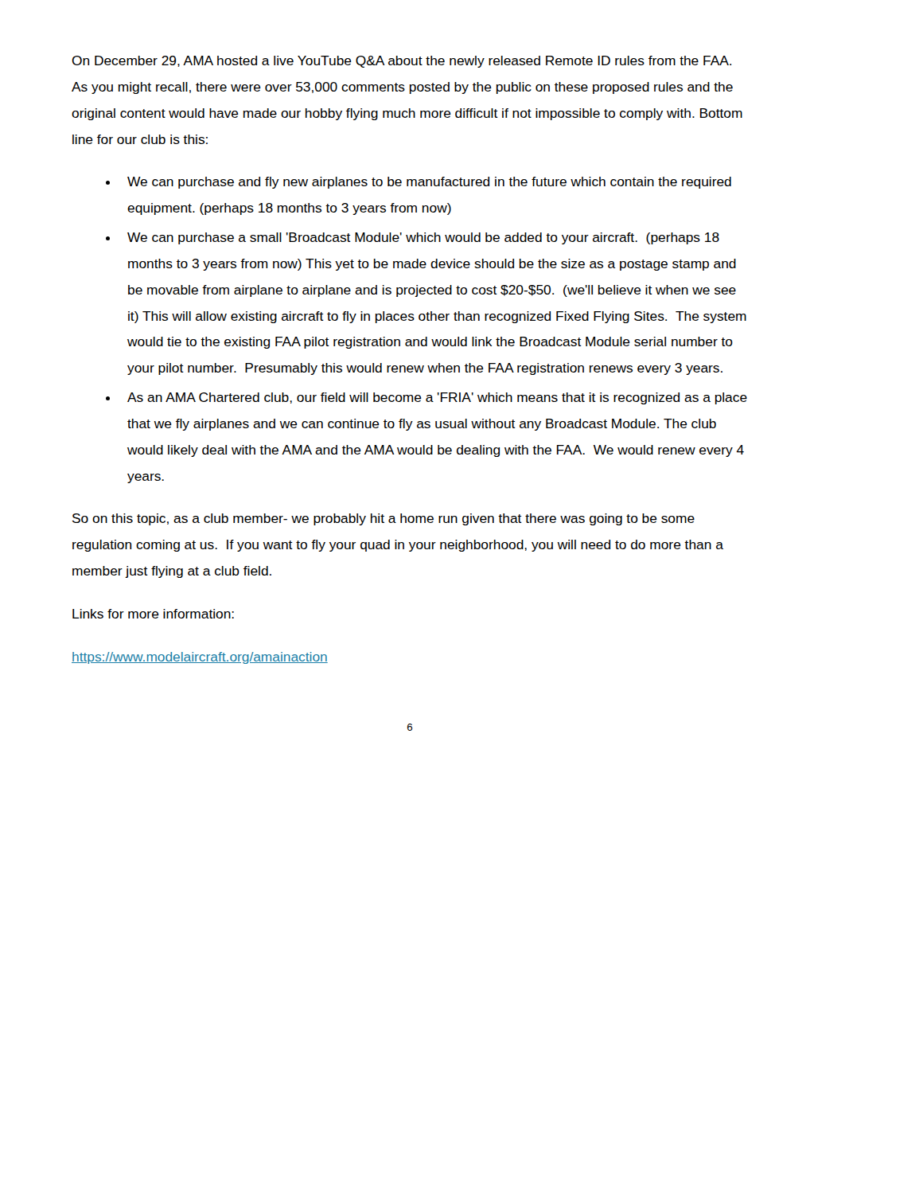On December 29, AMA hosted a live YouTube Q&A about the newly released Remote ID rules from the FAA. As you might recall, there were over 53,000 comments posted by the public on these proposed rules and the original content would have made our hobby flying much more difficult if not impossible to comply with. Bottom line for our club is this:
We can purchase and fly new airplanes to be manufactured in the future which contain the required equipment. (perhaps 18 months to 3 years from now)
We can purchase a small 'Broadcast Module' which would be added to your aircraft. (perhaps 18 months to 3 years from now) This yet to be made device should be the size as a postage stamp and be movable from airplane to airplane and is projected to cost $20-$50. (we'll believe it when we see it) This will allow existing aircraft to fly in places other than recognized Fixed Flying Sites. The system would tie to the existing FAA pilot registration and would link the Broadcast Module serial number to your pilot number. Presumably this would renew when the FAA registration renews every 3 years.
As an AMA Chartered club, our field will become a 'FRIA' which means that it is recognized as a place that we fly airplanes and we can continue to fly as usual without any Broadcast Module. The club would likely deal with the AMA and the AMA would be dealing with the FAA. We would renew every 4 years.
So on this topic, as a club member- we probably hit a home run given that there was going to be some regulation coming at us. If you want to fly your quad in your neighborhood, you will need to do more than a member just flying at a club field.
Links for more information:
https://www.modelaircraft.org/amainaction
6